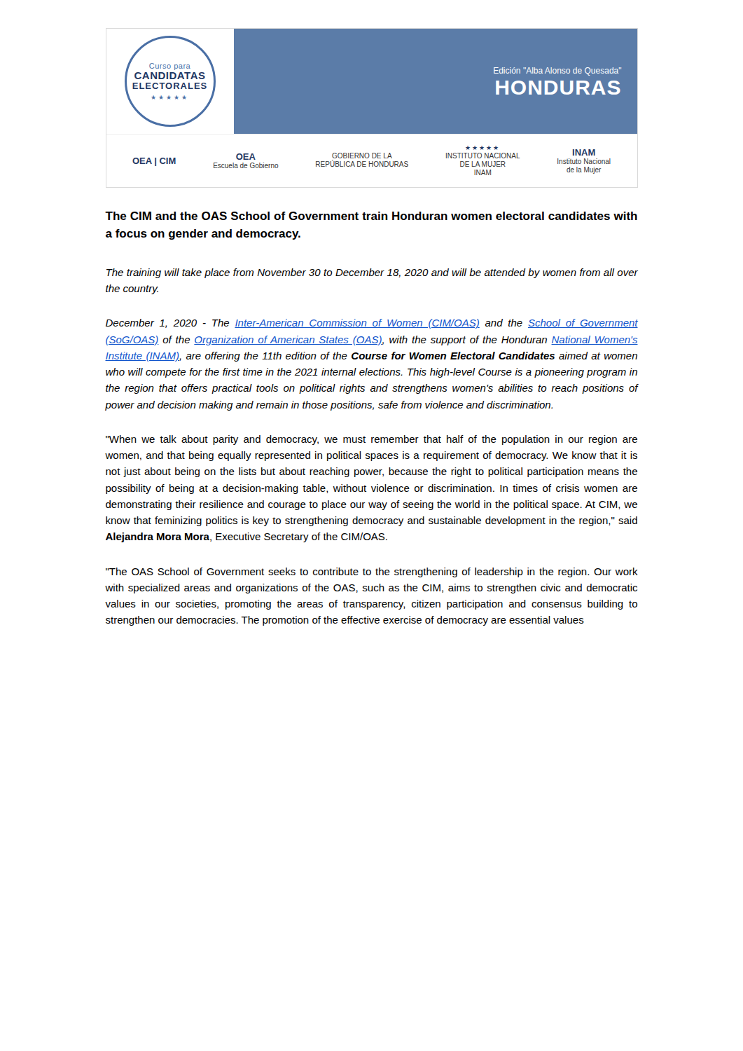Curso para CANDIDATAS ELECTORALES ★★★★★
Edición "Alba Alonso de Quesada" HONDURAS
OEA | CIM
OEAEscuela de Gobierno
GOBIERNO DE LA
REPÚBLICA DE HONDURAS
★★★★★INSTITUTO NACIONAL
DE LA MUJER
INAM
INAMInstituto Nacional
de la Mujer
The CIM and the OAS School of Government train Honduran women electoral candidates with a focus on gender and democracy.
The training will take place from November 30 to December 18, 2020 and will be attended by women from all over the country.
December 1, 2020 - The Inter-American Commission of Women (CIM/OAS) and the School of Government (SoG/OAS) of the Organization of American States (OAS), with the support of the Honduran National Women's Institute (INAM), are offering the 11th edition of the Course for Women Electoral Candidates aimed at women who will compete for the first time in the 2021 internal elections. This high-level Course is a pioneering program in the region that offers practical tools on political rights and strengthens women's abilities to reach positions of power and decision making and remain in those positions, safe from violence and discrimination.
"When we talk about parity and democracy, we must remember that half of the population in our region are women, and that being equally represented in political spaces is a requirement of democracy. We know that it is not just about being on the lists but about reaching power, because the right to political participation means the possibility of being at a decision-making table, without violence or discrimination. In times of crisis women are demonstrating their resilience and courage to place our way of seeing the world in the political space. At CIM, we know that feminizing politics is key to strengthening democracy and sustainable development in the region," said Alejandra Mora Mora, Executive Secretary of the CIM/OAS.
"The OAS School of Government seeks to contribute to the strengthening of leadership in the region. Our work with specialized areas and organizations of the OAS, such as the CIM, aims to strengthen civic and democratic values in our societies, promoting the areas of transparency, citizen participation and consensus building to strengthen our democracies. The promotion of the effective exercise of democracy are essential values